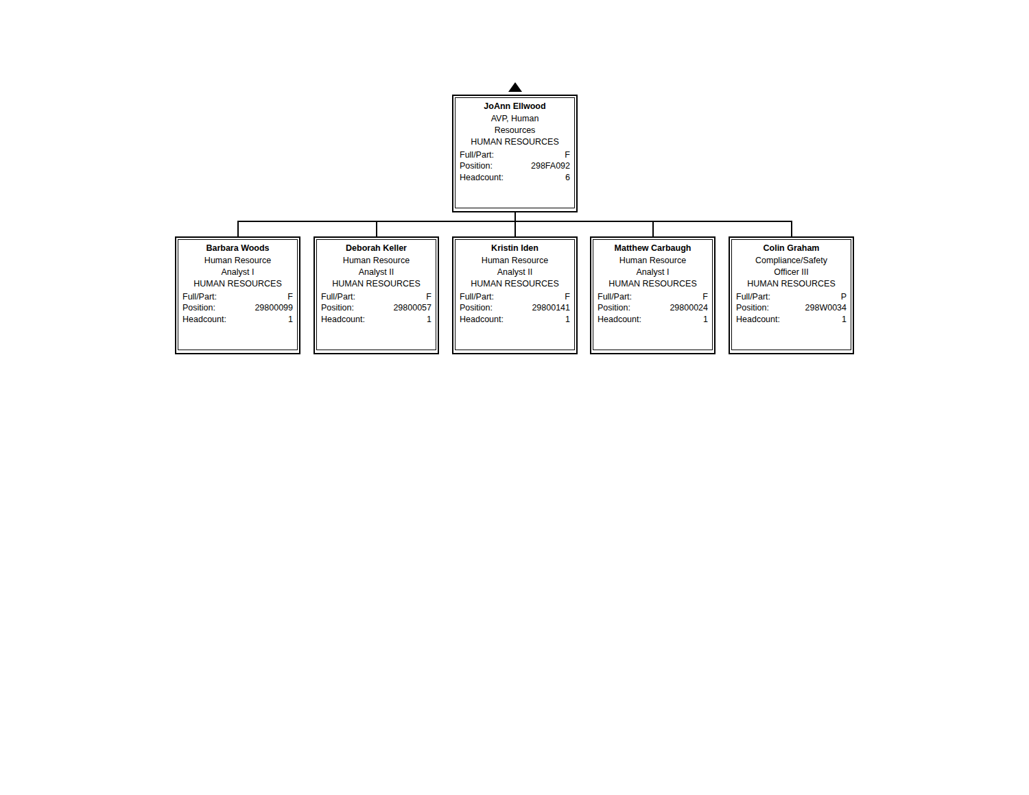JoAnn Ellwood
AVP, Human
Resources
HUMAN RESOURCES
Full/Part: F
Position: 298FA092
Headcount: 6
Barbara Woods
Human Resource
Analyst I
HUMAN RESOURCES
Full/Part: F
Position: 29800099
Headcount: 1
Deborah Keller
Human Resource
Analyst II
HUMAN RESOURCES
Full/Part: F
Position: 29800057
Headcount: 1
Kristin Iden
Human Resource
Analyst II
HUMAN RESOURCES
Full/Part: F
Position: 29800141
Headcount: 1
Matthew Carbaugh
Human Resource
Analyst I
HUMAN RESOURCES
Full/Part: F
Position: 29800024
Headcount: 1
Colin Graham
Compliance/Safety
Officer III
HUMAN RESOURCES
Full/Part: P
Position: 298W0034
Headcount: 1